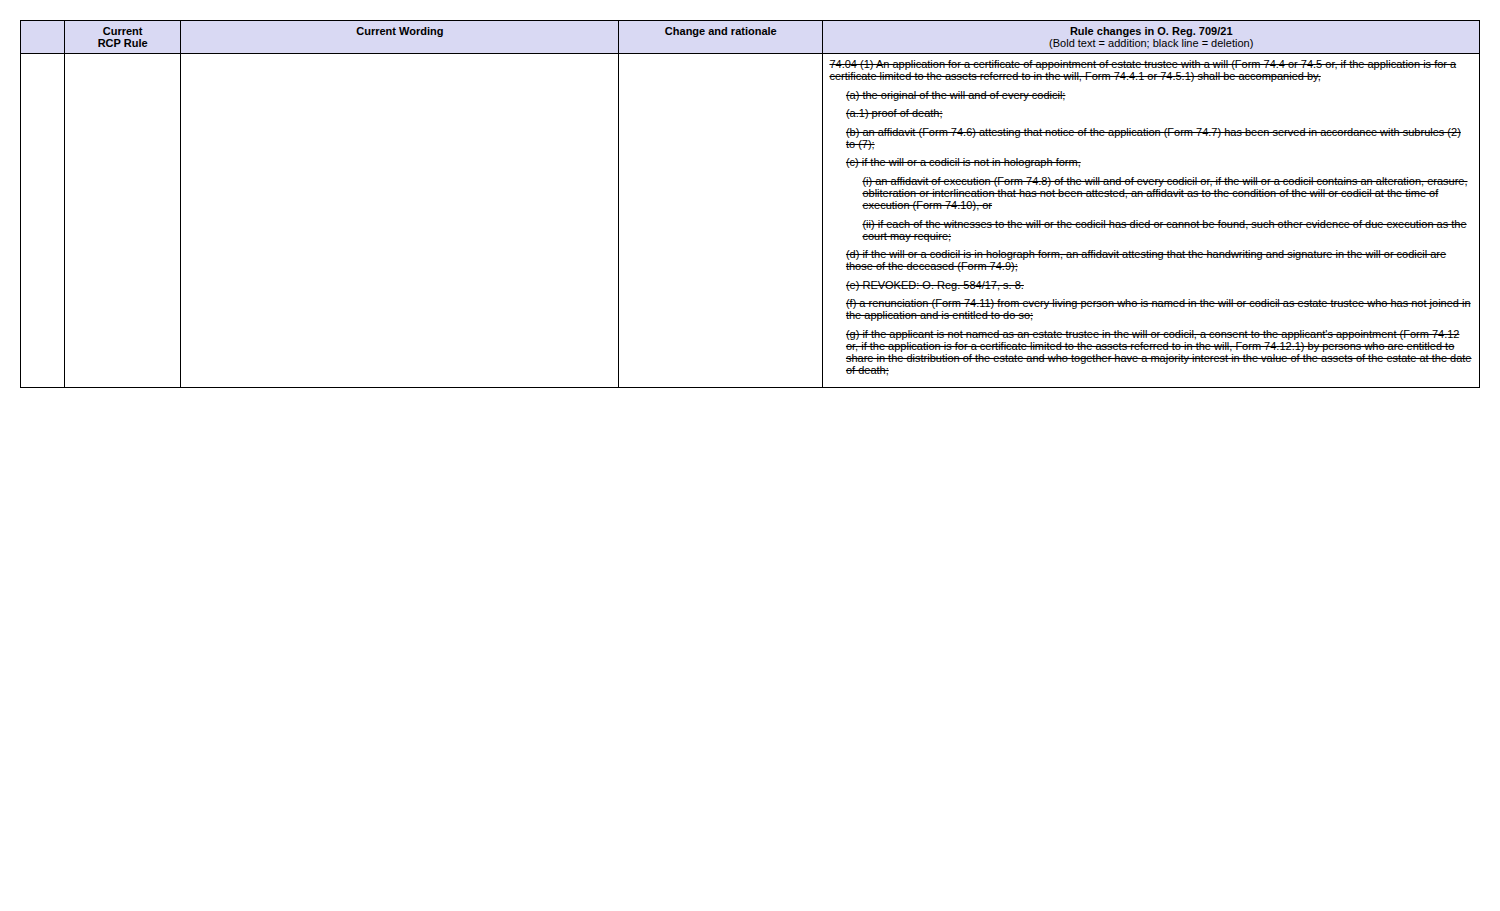| | Current RCP Rule | Current Wording | Change and rationale | Rule changes in O. Reg. 709/21 (Bold text = addition; black line = deletion) |
| --- | --- | --- | --- | --- |
| | | | | 74.04 (1) An application for a certificate of appointment of estate trustee with a will (Form 74.4 or 74.5 or, if the application is for a certificate limited to the assets referred to in the will, Form 74.4.1 or 74.5.1) shall be accompanied by, (a) the original of the will and of every codicil; (a.1) proof of death; (b) an affidavit (Form 74.6) attesting that notice of the application (Form 74.7) has been served in accordance with subrules (2) to (7); (c) if the will or a codicil is not in holograph form, (i) an affidavit of execution (Form 74.8) of the will and of every codicil or, if the will or a codicil contains an alteration, erasure, obliteration or interlineation that has not been attested, an affidavit as to the condition of the will or codicil at the time of execution (Form 74.10), or (ii) if each of the witnesses to the will or the codicil has died or cannot be found, such other evidence of due execution as the court may require; (d) if the will or a codicil is in holograph form, an affidavit attesting that the handwriting and signature in the will or codicil are those of the deceased (Form 74.9); (e) R EVOKED : O. Reg. 584/17, s. 8. (f) a renunciation (Form 74.11) from every living person who is named in the will or codicil as estate trustee who has not joined in the application and is entitled to do so; (g) if the applicant is not named as an estate trustee in the will or codicil, a consent to the applicant's appointment (Form 74.12 or, if the application is for a certificate limited to the assets referred to in the will, Form 74.12.1) by persons who are entitled to share in the distribution of the estate and who together have a majority interest in the value of the assets of the estate at the date of death; |